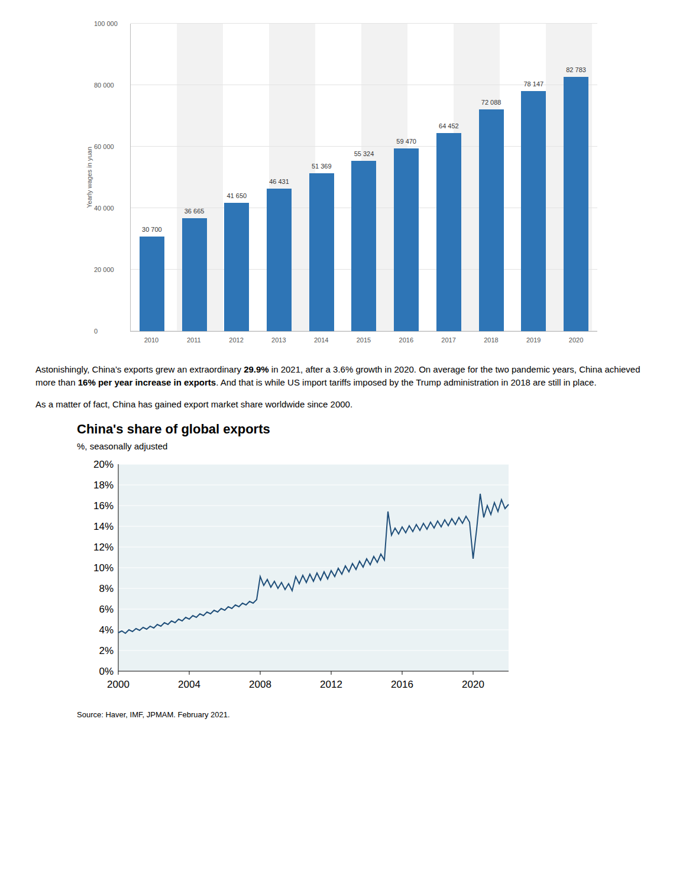Yearly wages in yuan
0
20 000
40 000
60 000
80 000
100 000
30 700
36 665
41 650
46 431
51 369
55 324
59 470
64 452
72 088
78 147
82 783
2010 2011 2012 2013 2014 2015 2016 2017 2018 2019 2020
Astonishingly, China’s exports grew an extraordinary 29.9% in 2021, after a 3.6% growth in 2020. On average for the two pandemic years, China achieved more than 16% per year increase in exports. And that is while US import tariffs imposed by the Trump administration in 2018 are still in place.
As a matter of fact, China has gained export market share worldwide since 2000.
China's share of global exports
%, seasonally adjusted
20% 18% 16% 14% 12% 10% 8% 6% 4% 2% 0% 2000 2004 2008 2012 2016 2020
Source: Haver, IMF, JPMAM. February 2021.